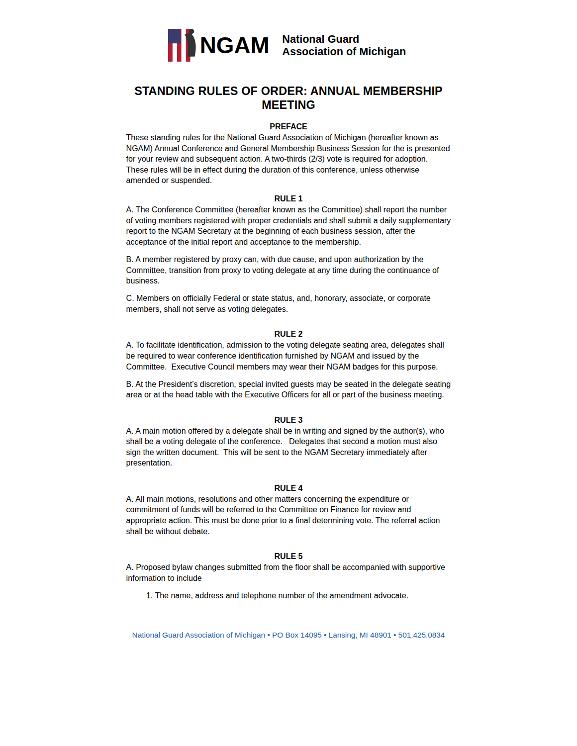STANDING RULES OF ORDER: ANNUAL MEMBERSHIP MEETING
PREFACE
These standing rules for the National Guard Association of Michigan (hereafter known as NGAM) Annual Conference and General Membership Business Session for the is presented for your review and subsequent action. A two-thirds (2/3) vote is required for adoption. These rules will be in effect during the duration of this conference, unless otherwise amended or suspended.
RULE 1
A. The Conference Committee (hereafter known as the Committee) shall report the number of voting members registered with proper credentials and shall submit a daily supplementary report to the NGAM Secretary at the beginning of each business session, after the acceptance of the initial report and acceptance to the membership.
B. A member registered by proxy can, with due cause, and upon authorization by the Committee, transition from proxy to voting delegate at any time during the continuance of business.
C. Members on officially Federal or state status, and, honorary, associate, or corporate members, shall not serve as voting delegates.
RULE 2
A. To facilitate identification, admission to the voting delegate seating area, delegates shall be required to wear conference identification furnished by NGAM and issued by the Committee. Executive Council members may wear their NGAM badges for this purpose.
B. At the President’s discretion, special invited guests may be seated in the delegate seating area or at the head table with the Executive Officers for all or part of the business meeting.
RULE 3
A. A main motion offered by a delegate shall be in writing and signed by the author(s), who shall be a voting delegate of the conference. Delegates that second a motion must also sign the written document. This will be sent to the NGAM Secretary immediately after presentation.
RULE 4
A. All main motions, resolutions and other matters concerning the expenditure or commitment of funds will be referred to the Committee on Finance for review and appropriate action. This must be done prior to a final determining vote. The referral action shall be without debate.
RULE 5
A. Proposed bylaw changes submitted from the floor shall be accompanied with supportive information to include
1. The name, address and telephone number of the amendment advocate.
National Guard Association of Michigan • PO Box 14095 • Lansing, MI 48901 • 501.425.0834